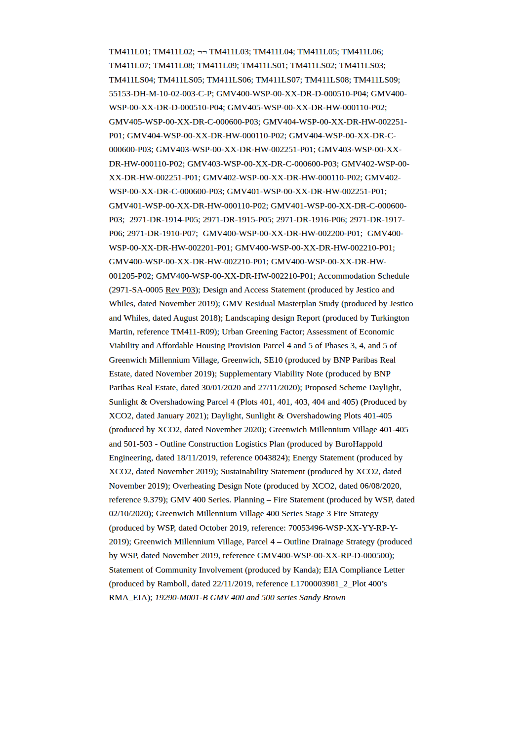TM411L01; TM411L02; ¬¬ TM411L03; TM411L04; TM411L05; TM411L06; TM411L07; TM411L08; TM411L09; TM411LS01; TM411LS02; TM411LS03; TM411LS04; TM411LS05; TM411LS06; TM411LS07; TM411LS08; TM411LS09; 55153-DH-M-10-02-003-C-P; GMV400-WSP-00-XX-DR-D-000510-P04; GMV400-WSP-00-XX-DR-D-000510-P04; GMV405-WSP-00-XX-DR-HW-000110-P02; GMV405-WSP-00-XX-DR-C-000600-P03; GMV404-WSP-00-XX-DR-HW-002251-P01; GMV404-WSP-00-XX-DR-HW-000110-P02; GMV404-WSP-00-XX-DR-C-000600-P03; GMV403-WSP-00-XX-DR-HW-002251-P01; GMV403-WSP-00-XX-DR-HW-000110-P02; GMV403-WSP-00-XX-DR-C-000600-P03; GMV402-WSP-00-XX-DR-HW-002251-P01; GMV402-WSP-00-XX-DR-HW-000110-P02; GMV402-WSP-00-XX-DR-C-000600-P03; GMV401-WSP-00-XX-DR-HW-002251-P01; GMV401-WSP-00-XX-DR-HW-000110-P02; GMV401-WSP-00-XX-DR-C-000600-P03; 2971-DR-1914-P05; 2971-DR-1915-P05; 2971-DR-1916-P06; 2971-DR-1917-P06; 2971-DR-1910-P07; GMV400-WSP-00-XX-DR-HW-002200-P01; GMV400-WSP-00-XX-DR-HW-002201-P01; GMV400-WSP-00-XX-DR-HW-002210-P01; GMV400-WSP-00-XX-DR-HW-002210-P01; GMV400-WSP-00-XX-DR-HW-001205-P02; GMV400-WSP-00-XX-DR-HW-002210-P01; Accommodation Schedule (2971-SA-0005 Rev P03); Design and Access Statement (produced by Jestico and Whiles, dated November 2019); GMV Residual Masterplan Study (produced by Jestico and Whiles, dated August 2018); Landscaping design Report (produced by Turkington Martin, reference TM411-R09); Urban Greening Factor; Assessment of Economic Viability and Affordable Housing Provision Parcel 4 and 5 of Phases 3, 4, and 5 of Greenwich Millennium Village, Greenwich, SE10 (produced by BNP Paribas Real Estate, dated November 2019); Supplementary Viability Note (produced by BNP Paribas Real Estate, dated 30/01/2020 and 27/11/2020); Proposed Scheme Daylight, Sunlight & Overshadowing Parcel 4 (Plots 401, 401, 403, 404 and 405) (Produced by XCO2, dated January 2021); Daylight, Sunlight & Overshadowing Plots 401-405 (produced by XCO2, dated November 2020); Greenwich Millennium Village 401-405 and 501-503 - Outline Construction Logistics Plan (produced by BuroHappold Engineering, dated 18/11/2019, reference 0043824); Energy Statement (produced by XCO2, dated November 2019); Sustainability Statement (produced by XCO2, dated November 2019); Overheating Design Note (produced by XCO2, dated 06/08/2020, reference 9.379); GMV 400 Series. Planning – Fire Statement (produced by WSP, dated 02/10/2020); Greenwich Millennium Village 400 Series Stage 3 Fire Strategy (produced by WSP, dated October 2019, reference: 70053496-WSP-XX-YY-RP-Y-2019); Greenwich Millennium Village, Parcel 4 – Outline Drainage Strategy (produced by WSP, dated November 2019, reference GMV400-WSP-00-XX-RP-D-000500); Statement of Community Involvement (produced by Kanda); EIA Compliance Letter (produced by Ramboll, dated 22/11/2019, reference L1700003981_2_Plot 400’s RMA_EIA); 19290-M001-B GMV 400 and 500 series Sandy Brown